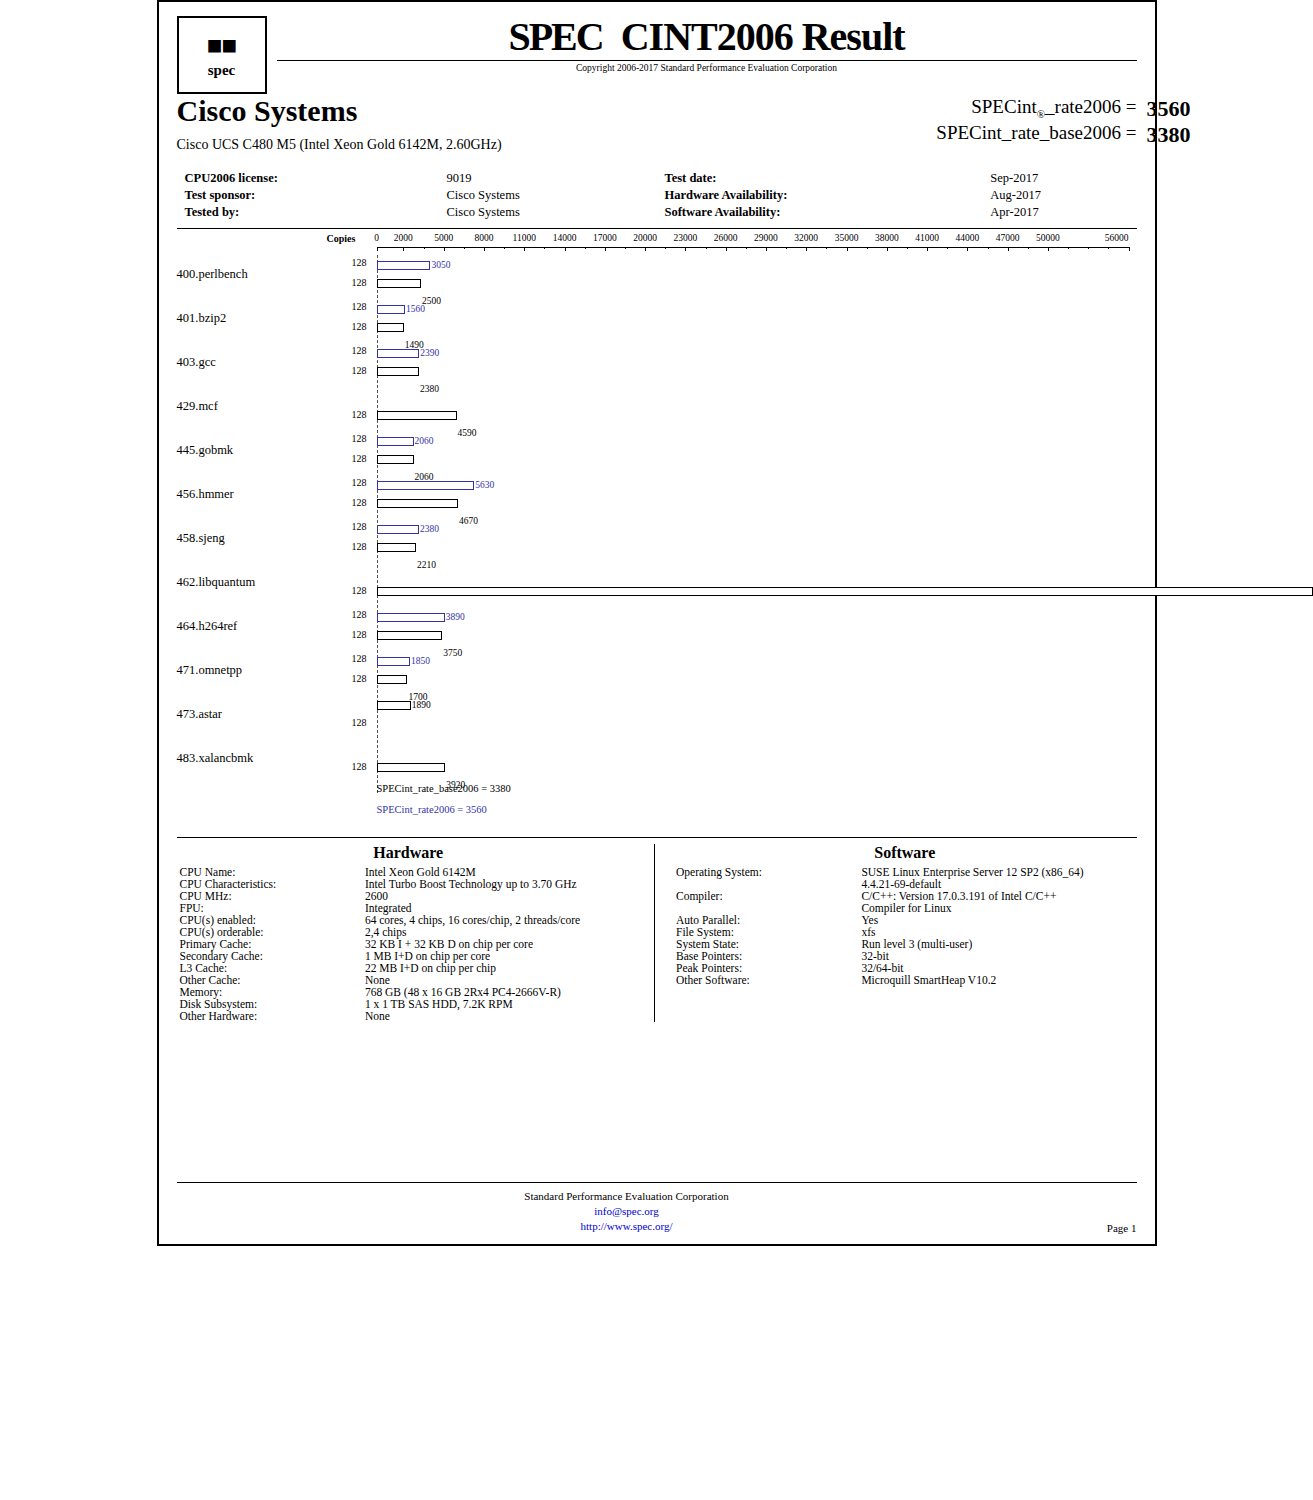■■
spec
SPEC CINT2006 Result
Copyright 2006-2017 Standard Performance Evaluation Corporation
Cisco Systems
Cisco UCS C480 M5 (Intel Xeon Gold 6142M, 2.60GHz)
SPECint®_rate2006 = 3560
SPECint_rate_base2006 = 3380
| / CPU2006 license: / 9019 / / Test sponsor: / Cisco Systems / / Tested by: / Cisco Systems / | / Test date: / Sep-2017 / / Hardware Availability: / Aug-2017 / / Software Availability: / Apr-2017 / |
0 2000 5000 8000 11000 14000 17000 20000 23000 26000 29000 32000 35000 38000 41000 44000 47000 50000 56000
Copies
400.perlbench
128
128
3050
2500
401.bzip2
128
128
1560
1490
403.gcc
128
128
2390
2380
429.mcf
128
4590
445.gobmk
128
128
2060
2060
456.hmmer
128
128
5630
4670
458.sjeng
128
128
2380
2210
462.libquantum
128
55000
464.h264ref
128
128
3890
3750
471.omnetpp
128
128
1850
1700
473.astar
128
1890
483.xalancbmk
128
3920
SPECint_rate_base2006 = 3380
SPECint_rate2006 = 3560
Hardware
| CPU Name: | Intel Xeon Gold 6142M |
| CPU Characteristics: | Intel Turbo Boost Technology up to 3.70 GHz |
| CPU MHz: | 2600 |
| FPU: | Integrated |
| CPU(s) enabled: | 64 cores, 4 chips, 16 cores/chip, 2 threads/core |
| CPU(s) orderable: | 2,4 chips |
| Primary Cache: | 32 KB I + 32 KB D on chip per core |
| Secondary Cache: | 1 MB I+D on chip per core |
| L3 Cache: | 22 MB I+D on chip per chip |
| Other Cache: | None |
| Memory: | 768 GB (48 x 16 GB 2Rx4 PC4-2666V-R) |
| Disk Subsystem: | 1 x 1 TB SAS HDD, 7.2K RPM |
| Other Hardware: | None |
Software
| Operating System: | SUSE Linux Enterprise Server 12 SP2 (x86_64) 4.4.21-69-default |
| Compiler: | C/C++: Version 17.0.3.191 of Intel C/C++ Compiler for Linux |
| Auto Parallel: | Yes |
| File System: | xfs |
| System State: | Run level 3 (multi-user) |
| Base Pointers: | 32-bit |
| Peak Pointers: | 32/64-bit |
| Other Software: | Microquill SmartHeap V10.2 |
Standard Performance Evaluation Corporation
info@spec.org
http://www.spec.org/
Page 1